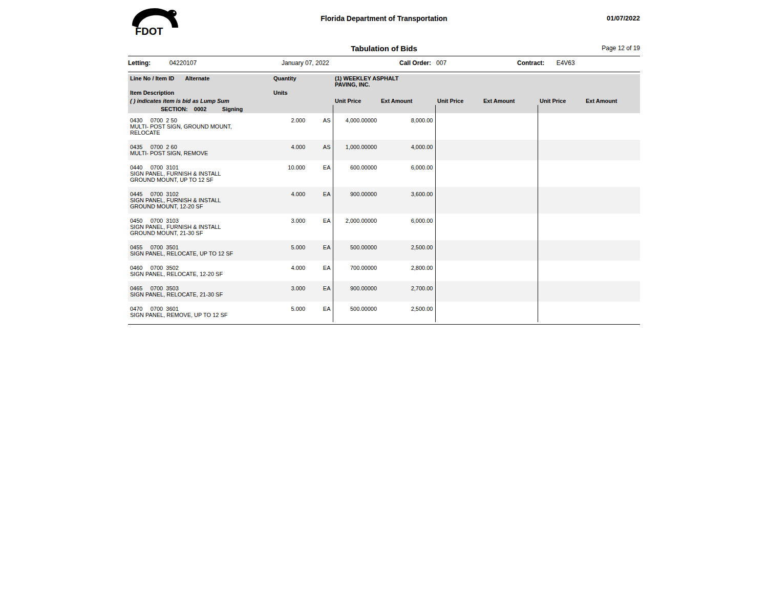FDOT
Florida Department of Transportation
01/07/2022
Tabulation of Bids
Page 12 of 19
Letting: 04220107
January 07, 2022
Call Order: 007
Contract: E4V63
| Line No / Item ID Alternate | Quantity | | (1) WEEKLEY ASPHALT PAVING, INC. | | |
| --- | --- | --- | --- | --- | --- |
| Item Description | Units | | | | |
| ( ) indicates item is bid as Lump Sum | | | Unit Price | Ext Amount | Unit Price | Ext Amount | Unit Price | Ext Amount |
| SECTION: 0002 Signing | | | |
| 0430 0700 2 50 MULTI- POST SIGN, GROUND MOUNT, RELOCATE | 2.000 | AS | 4,000.00000 | 8,000.00 | | | | |
| 0435 0700 2 60 MULTI- POST SIGN, REMOVE | 4.000 | AS | 1,000.00000 | 4,000.00 | | | | |
| 0440 0700 3101 SIGN PANEL, FURNISH & INSTALL GROUND MOUNT, UP TO 12 SF | 10.000 | EA | 600.00000 | 6,000.00 | | | | |
| 0445 0700 3102 SIGN PANEL, FURNISH & INSTALL GROUND MOUNT, 12-20 SF | 4.000 | EA | 900.00000 | 3,600.00 | | | | |
| 0450 0700 3103 SIGN PANEL, FURNISH & INSTALL GROUND MOUNT, 21-30 SF | 3.000 | EA | 2,000.00000 | 6,000.00 | | | | |
| 0455 0700 3501 SIGN PANEL, RELOCATE, UP TO 12 SF | 5.000 | EA | 500.00000 | 2,500.00 | | | | |
| 0460 0700 3502 SIGN PANEL, RELOCATE, 12-20 SF | 4.000 | EA | 700.00000 | 2,800.00 | | | | |
| 0465 0700 3503 SIGN PANEL, RELOCATE, 21-30 SF | 3.000 | EA | 900.00000 | 2,700.00 | | | | |
| 0470 0700 3601 SIGN PANEL, REMOVE, UP TO 12 SF | 5.000 | EA | 500.00000 | 2,500.00 | | | | |